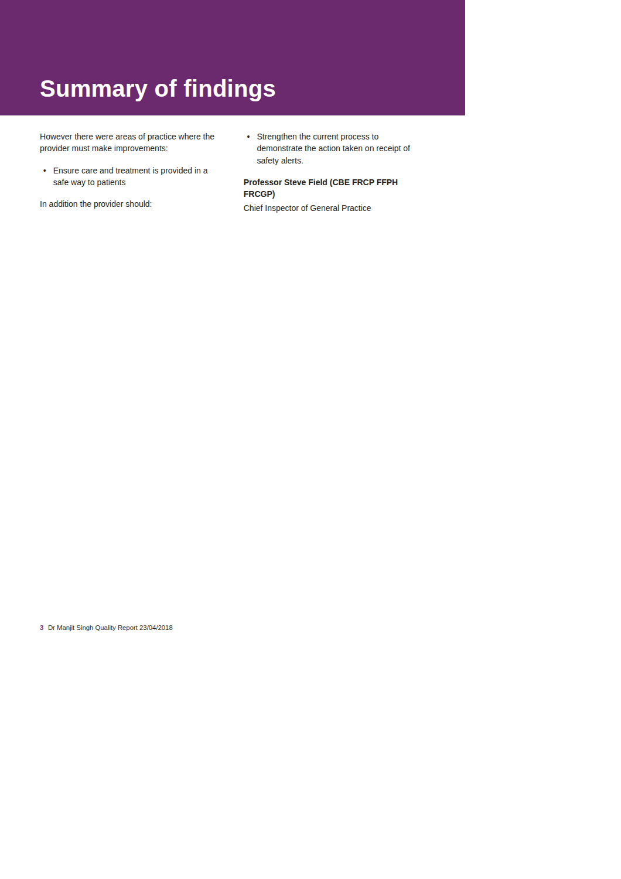Summary of findings
However there were areas of practice where the provider must make improvements:
Ensure care and treatment is provided in a safe way to patients
In addition the provider should:
Strengthen the current process to demonstrate the action taken on receipt of safety alerts.
Professor Steve Field (CBE FRCP FFPH FRCGP)
Chief Inspector of General Practice
3 Dr Manjit Singh Quality Report 23/04/2018